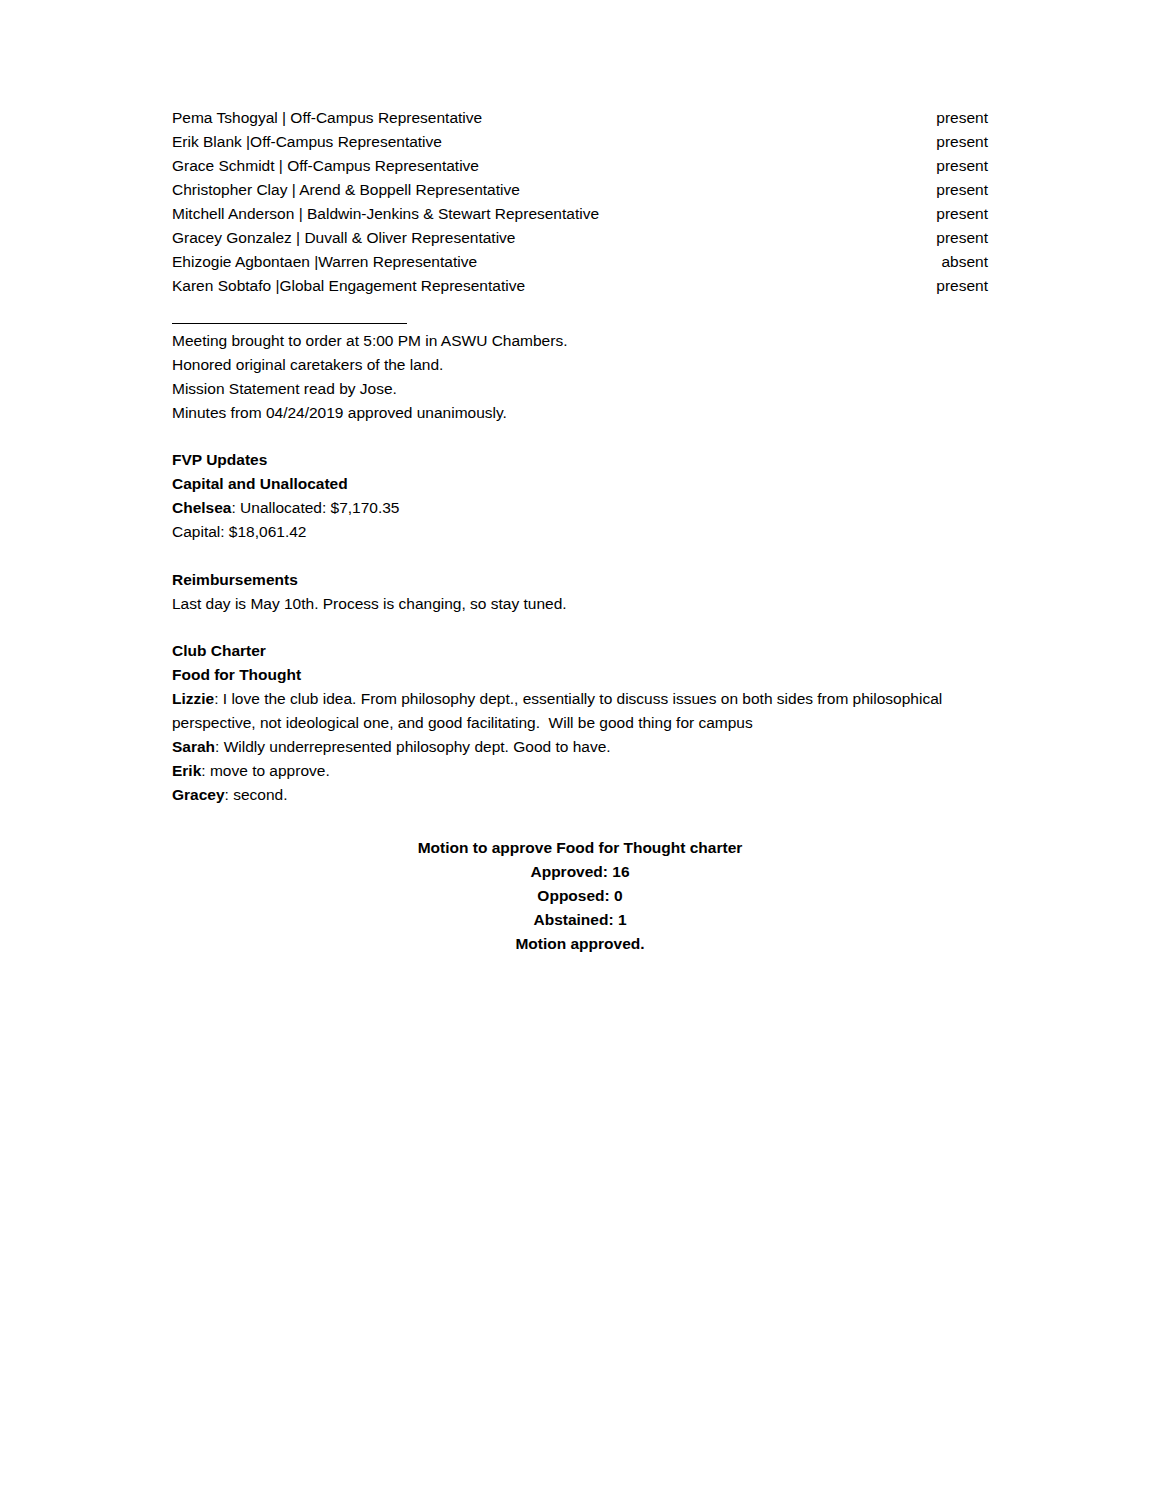Pema Tshogyal | Off-Campus Representative present
Erik Blank |Off-Campus Representative present
Grace Schmidt | Off-Campus Representative present
Christopher Clay | Arend & Boppell Representative present
Mitchell Anderson | Baldwin-Jenkins & Stewart Representative present
Gracey Gonzalez | Duvall & Oliver Representative present
Ehizogie Agbontaen |Warren Representative absent
Karen Sobtafo |Global Engagement Representative present
Meeting brought to order at 5:00 PM in ASWU Chambers.
Honored original caretakers of the land.
Mission Statement read by Jose.
Minutes from 04/24/2019 approved unanimously.
FVP Updates
Capital and Unallocated
Chelsea: Unallocated: $7,170.35
Capital: $18,061.42
Reimbursements
Last day is May 10th. Process is changing, so stay tuned.
Club Charter
Food for Thought
Lizzie: I love the club idea. From philosophy dept., essentially to discuss issues on both sides from philosophical perspective, not ideological one, and good facilitating. Will be good thing for campus
Sarah: Wildly underrepresented philosophy dept. Good to have.
Erik: move to approve.
Gracey: second.
Motion to approve Food for Thought charter
Approved: 16
Opposed: 0
Abstained: 1
Motion approved.